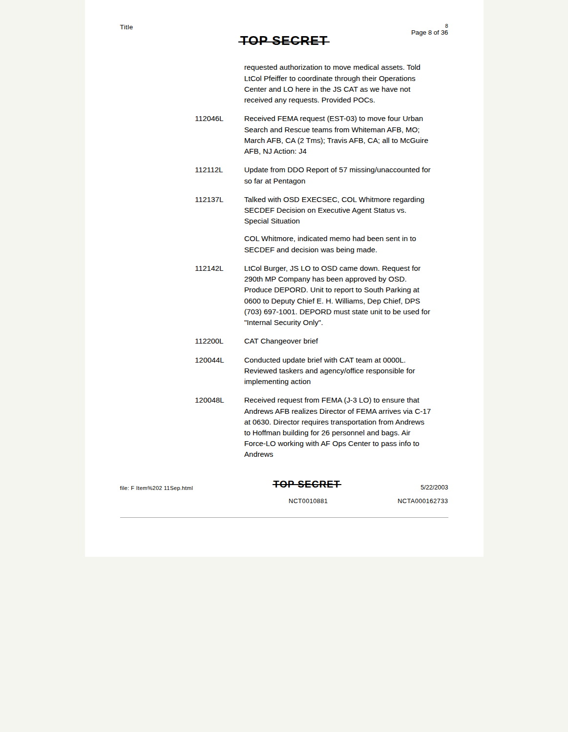Title
8 Page 8 of 36
TOP SECRET
requested authorization to move medical assets. Told LtCol Pfeiffer to coordinate through their Operations Center and LO here in the JS CAT as we have not received any requests. Provided POCs.
112046L
Received FEMA request (EST-03) to move four Urban Search and Rescue teams from Whiteman AFB, MO; March AFB, CA (2 Tms); Travis AFB, CA; all to McGuire AFB, NJ Action: J4
112112L
Update from DDO Report of 57 missing/unaccounted for so far at Pentagon
112137L
Talked with OSD EXECSEC, COL Whitmore regarding SECDEF Decision on Executive Agent Status vs. Special Situation
COL Whitmore, indicated memo had been sent in to SECDEF and decision was being made.
112142L
LtCol Burger, JS LO to OSD came down. Request for 290th MP Company has been approved by OSD. Produce DEPORD. Unit to report to South Parking at 0600 to Deputy Chief E. H. Williams, Dep Chief, DPS (703) 697-1001. DEPORD must state unit to be used for "Internal Security Only".
112200L
CAT Changeover brief
120044L
Conducted update brief with CAT team at 0000L. Reviewed taskers and agency/office responsible for implementing action
120048L
Received request from FEMA (J-3 LO) to ensure that Andrews AFB realizes Director of FEMA arrives via C-17 at 0630. Director requires transportation from Andrews to Hoffman building for 26 personnel and bags. Air Force-LO working with AF Ops Center to pass info to Andrews
file: F Item%202 11Sep.html
TOP SECRET
5/22/2003
NCT0010881
NCTA000162733